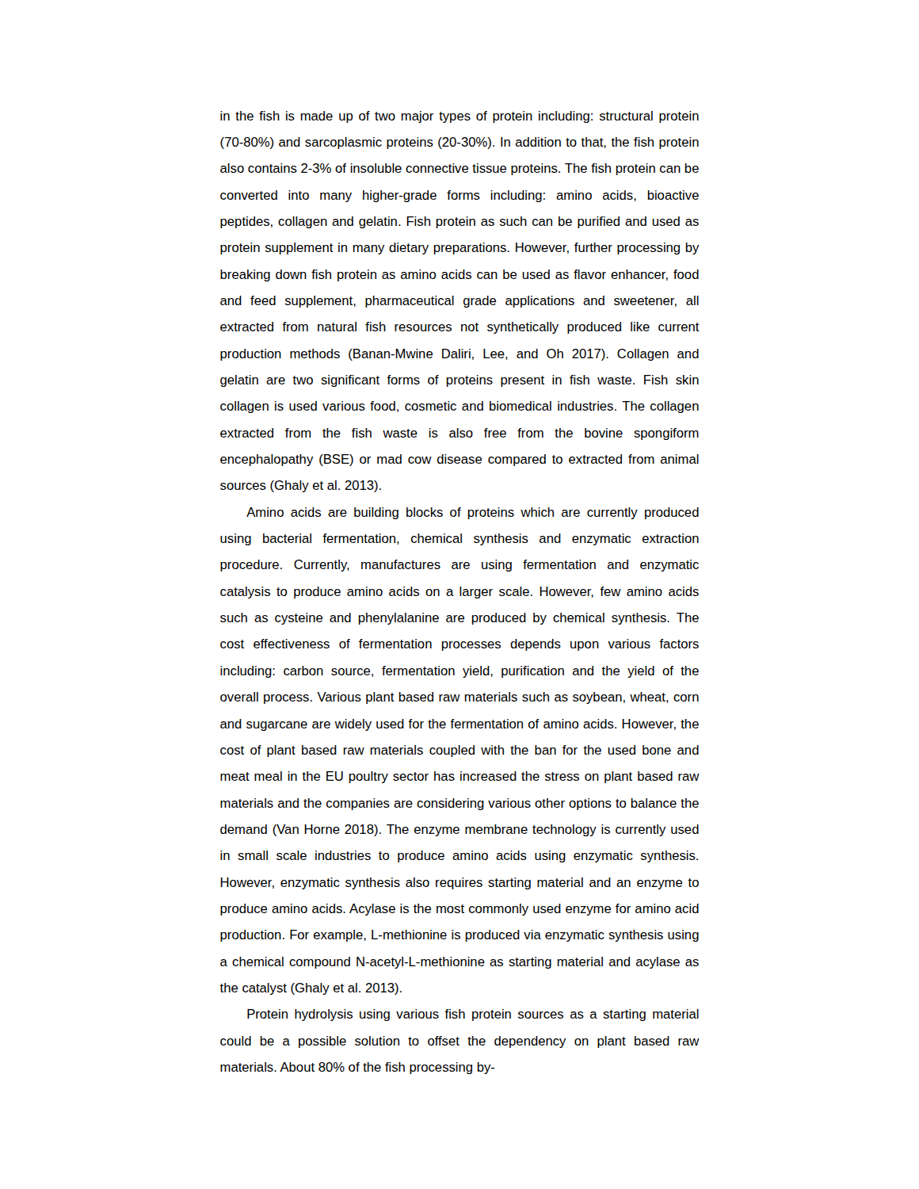in the fish is made up of two major types of protein including: structural protein (70-80%) and sarcoplasmic proteins (20-30%). In addition to that, the fish protein also contains 2-3% of insoluble connective tissue proteins. The fish protein can be converted into many higher-grade forms including: amino acids, bioactive peptides, collagen and gelatin. Fish protein as such can be purified and used as protein supplement in many dietary preparations. However, further processing by breaking down fish protein as amino acids can be used as flavor enhancer, food and feed supplement, pharmaceutical grade applications and sweetener, all extracted from natural fish resources not synthetically produced like current production methods (Banan-Mwine Daliri, Lee, and Oh 2017). Collagen and gelatin are two significant forms of proteins present in fish waste. Fish skin collagen is used various food, cosmetic and biomedical industries. The collagen extracted from the fish waste is also free from the bovine spongiform encephalopathy (BSE) or mad cow disease compared to extracted from animal sources (Ghaly et al. 2013).
Amino acids are building blocks of proteins which are currently produced using bacterial fermentation, chemical synthesis and enzymatic extraction procedure. Currently, manufactures are using fermentation and enzymatic catalysis to produce amino acids on a larger scale. However, few amino acids such as cysteine and phenylalanine are produced by chemical synthesis. The cost effectiveness of fermentation processes depends upon various factors including: carbon source, fermentation yield, purification and the yield of the overall process. Various plant based raw materials such as soybean, wheat, corn and sugarcane are widely used for the fermentation of amino acids. However, the cost of plant based raw materials coupled with the ban for the used bone and meat meal in the EU poultry sector has increased the stress on plant based raw materials and the companies are considering various other options to balance the demand (Van Horne 2018). The enzyme membrane technology is currently used in small scale industries to produce amino acids using enzymatic synthesis. However, enzymatic synthesis also requires starting material and an enzyme to produce amino acids. Acylase is the most commonly used enzyme for amino acid production. For example, L-methionine is produced via enzymatic synthesis using a chemical compound N-acetyl-L-methionine as starting material and acylase as the catalyst (Ghaly et al. 2013).
Protein hydrolysis using various fish protein sources as a starting material could be a possible solution to offset the dependency on plant based raw materials. About 80% of the fish processing by-